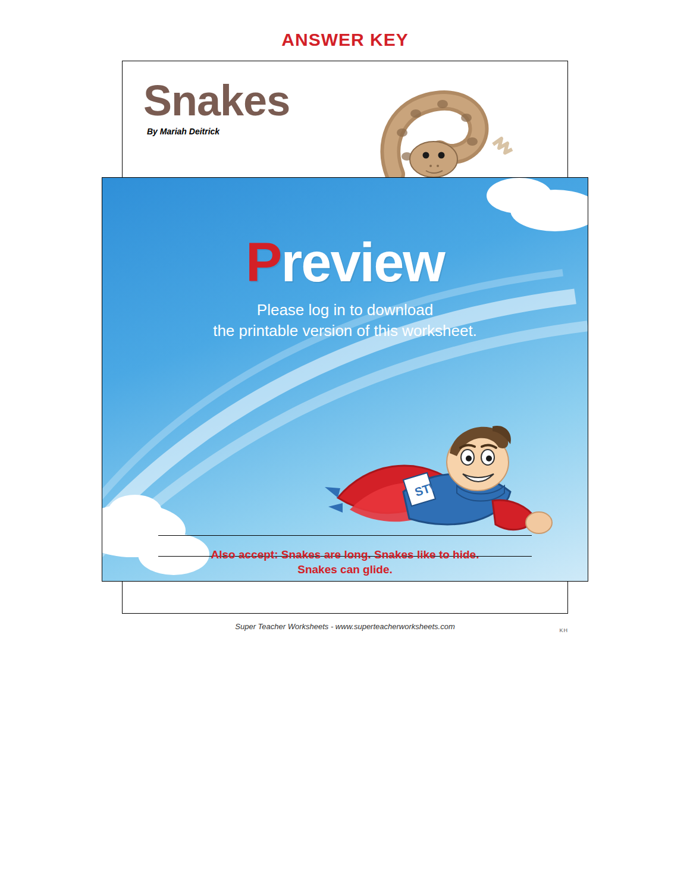ANSWER KEY
Snakes
By Mariah Deitrick
Preview
Please log in to download
the printable version of this worksheet.
STW
Also accept: Snakes are long. Snakes like to hide.
Snakes can glide.
Super Teacher Worksheets - www.superteacherworksheets.com KH